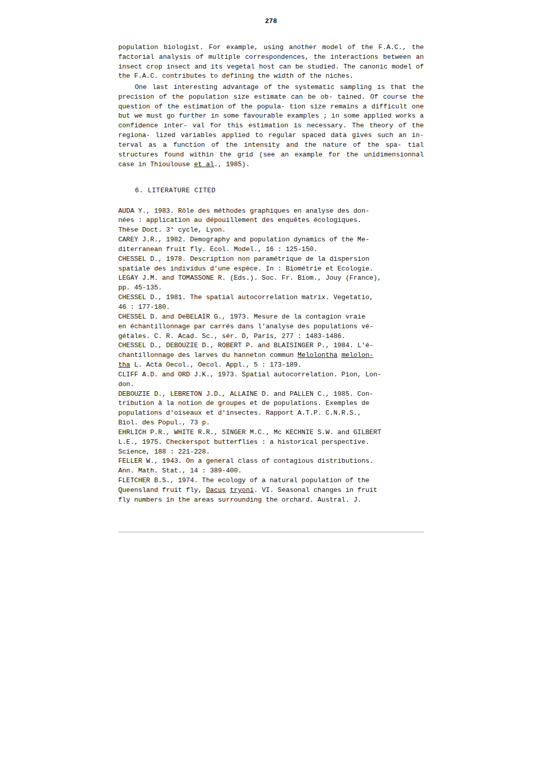278
population biologist. For example, using another model of the F.A.C., the factorial analysis of multiple correspondences, the interactions between an insect crop insect and its vegetal host can be studied. The canonic model of the F.A.C. contributes to defining the width of the niches.
One last interesting advantage of the systematic sampling is that the precision of the population size estimate can be ob- tained. Of course the question of the estimation of the popula- tion size remains a difficult one but we must go further in some favourable examples ; in some applied works a confidence inter- val for this estimation is necessary. The theory of the regiona- lized variables applied to regular spaced data gives such an in- terval as a function of the intensity and the nature of the spa- tial structures found within the grid (see an example for the unidimensionnal case in Thioulouse et al., 1985).
6. LITERATURE CITED
AUDA Y., 1983. Rôle des méthodes graphiques en analyse des don-
nées : application au dépouillement des enquêtes écologiques.
Thèse Doct. 3° cycle, Lyon.
CAREY J.R., 1982. Demography and population dynamics of the Me-
diterranean fruit fly. Ecol. Model., 16 : 125-150.
CHESSEL D., 1978. Description non paramétrique de la dispersion
spatiale des individus d'une espèce. In : Biométrie et Ecologie.
LEGAY J.M. and TOMASSONE R. (Eds.). Soc. Fr. Biom., Jouy (France),
pp. 45-135.
CHESSEL D., 1981. The spatial autocorrelation matrix. Vegetatio,
46 : 177-180.
CHESSEL D. and DeBELAIR G., 1973. Mesure de la contagion vraie
en échantillonnage par carrés dans l'analyse des populations vé-
gétales. C. R. Acad. Sc., sér. D, Paris, 277 : 1483-1486.
CHESSEL D., DEBOUZIE D., ROBERT P. and BLAISINGER P., 1984. L'é-
chantillonnage des larves du hanneton commun Melolontha melolon-
tha L. Acta Oecol., Oecol. Appl., 5 : 173-189.
CLIFF A.D. and ORD J.K., 1973. Spatial autocorrelation. Pion, Lon-
don.
DEBOUZIE D., LEBRETON J.D., ALLAINE D. and PALLEN C., 1985. Con-
tribution à la notion de groupes et de populations. Exemples de
populations d'oiseaux et d'insectes. Rapport A.T.P. C.N.R.S.,
Biol. des Popul., 73 p.
EHRLICH P.R., WHITE R.R., SINGER M.C., Mc KECHNIE S.W. and GILBERT
L.E., 1975. Checkerspot butterflies : a historical perspective.
Science, 188 : 221-228.
FELLER W., 1943. On a general class of contagious distributions.
Ann. Math. Stat., 14 : 389-400.
FLETCHER B.S., 1974. The ecology of a natural population of the
Queensland fruit fly, Dacus tryoni. VI. Seasonal changes in fruit
fly numbers in the areas surrounding the orchard. Austral. J.